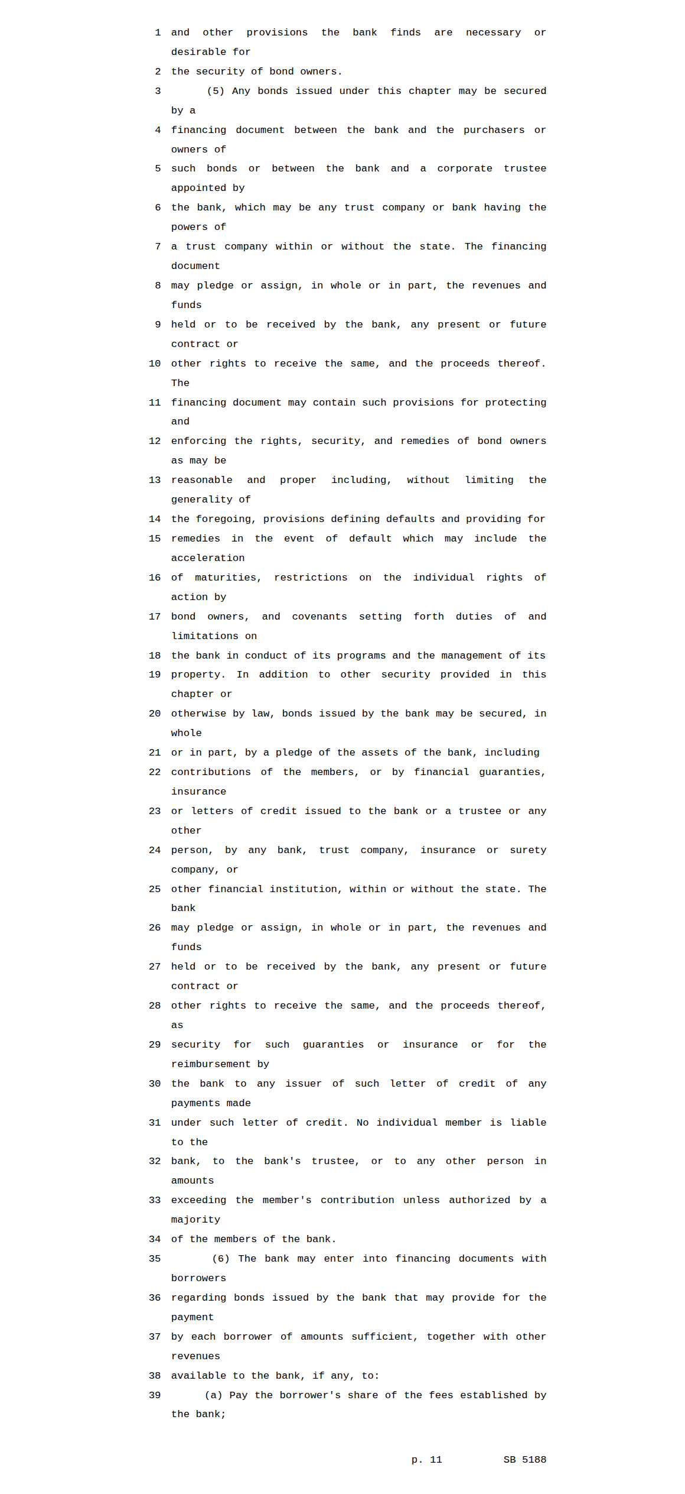and other provisions the bank finds are necessary or desirable for
the security of bond owners.
(5) Any bonds issued under this chapter may be secured by a
financing document between the bank and the purchasers or owners of
such bonds or between the bank and a corporate trustee appointed by
the bank, which may be any trust company or bank having the powers of
a trust company within or without the state. The financing document
may pledge or assign, in whole or in part, the revenues and funds
held or to be received by the bank, any present or future contract or
other rights to receive the same, and the proceeds thereof. The
financing document may contain such provisions for protecting and
enforcing the rights, security, and remedies of bond owners as may be
reasonable and proper including, without limiting the generality of
the foregoing, provisions defining defaults and providing for
remedies in the event of default which may include the acceleration
of maturities, restrictions on the individual rights of action by
bond owners, and covenants setting forth duties of and limitations on
the bank in conduct of its programs and the management of its
property. In addition to other security provided in this chapter or
otherwise by law, bonds issued by the bank may be secured, in whole
or in part, by a pledge of the assets of the bank, including
contributions of the members, or by financial guaranties, insurance
or letters of credit issued to the bank or a trustee or any other
person, by any bank, trust company, insurance or surety company, or
other financial institution, within or without the state. The bank
may pledge or assign, in whole or in part, the revenues and funds
held or to be received by the bank, any present or future contract or
other rights to receive the same, and the proceeds thereof, as
security for such guaranties or insurance or for the reimbursement by
the bank to any issuer of such letter of credit of any payments made
under such letter of credit. No individual member is liable to the
bank, to the bank's trustee, or to any other person in amounts
exceeding the member's contribution unless authorized by a majority
of the members of the bank.
(6) The bank may enter into financing documents with borrowers
regarding bonds issued by the bank that may provide for the payment
by each borrower of amounts sufficient, together with other revenues
available to the bank, if any, to:
(a) Pay the borrower's share of the fees established by the bank;
p. 11 SB 5188